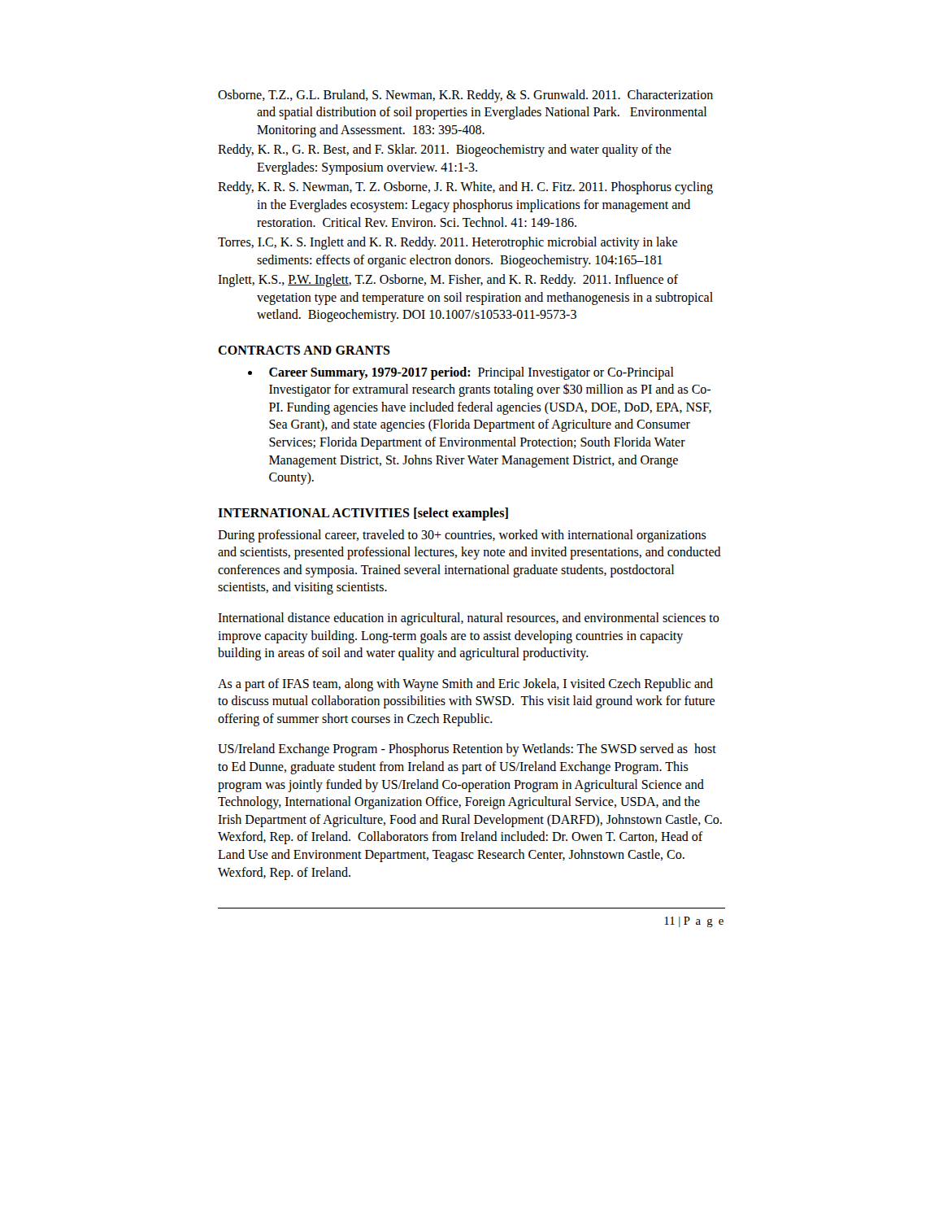Osborne, T.Z., G.L. Bruland, S. Newman, K.R. Reddy, & S. Grunwald. 2011. Characterization and spatial distribution of soil properties in Everglades National Park. Environmental Monitoring and Assessment. 183: 395-408.
Reddy, K. R., G. R. Best, and F. Sklar. 2011. Biogeochemistry and water quality of the Everglades: Symposium overview. 41:1-3.
Reddy, K. R. S. Newman, T. Z. Osborne, J. R. White, and H. C. Fitz. 2011. Phosphorus cycling in the Everglades ecosystem: Legacy phosphorus implications for management and restoration. Critical Rev. Environ. Sci. Technol. 41: 149-186.
Torres, I.C, K. S. Inglett and K. R. Reddy. 2011. Heterotrophic microbial activity in lake sediments: effects of organic electron donors. Biogeochemistry. 104:165–181
Inglett, K.S., P.W. Inglett, T.Z. Osborne, M. Fisher, and K. R. Reddy. 2011. Influence of vegetation type and temperature on soil respiration and methanogenesis in a subtropical wetland. Biogeochemistry. DOI 10.1007/s10533-011-9573-3
CONTRACTS AND GRANTS
Career Summary, 1979-2017 period: Principal Investigator or Co-Principal Investigator for extramural research grants totaling over $30 million as PI and as Co-PI. Funding agencies have included federal agencies (USDA, DOE, DoD, EPA, NSF, Sea Grant), and state agencies (Florida Department of Agriculture and Consumer Services; Florida Department of Environmental Protection; South Florida Water Management District, St. Johns River Water Management District, and Orange County).
INTERNATIONAL ACTIVITIES [select examples]
During professional career, traveled to 30+ countries, worked with international organizations and scientists, presented professional lectures, key note and invited presentations, and conducted conferences and symposia. Trained several international graduate students, postdoctoral scientists, and visiting scientists.
International distance education in agricultural, natural resources, and environmental sciences to improve capacity building. Long-term goals are to assist developing countries in capacity building in areas of soil and water quality and agricultural productivity.
As a part of IFAS team, along with Wayne Smith and Eric Jokela, I visited Czech Republic and to discuss mutual collaboration possibilities with SWSD. This visit laid ground work for future offering of summer short courses in Czech Republic.
US/Ireland Exchange Program - Phosphorus Retention by Wetlands: The SWSD served as host to Ed Dunne, graduate student from Ireland as part of US/Ireland Exchange Program. This program was jointly funded by US/Ireland Co-operation Program in Agricultural Science and Technology, International Organization Office, Foreign Agricultural Service, USDA, and the Irish Department of Agriculture, Food and Rural Development (DARFD), Johnstown Castle, Co. Wexford, Rep. of Ireland. Collaborators from Ireland included: Dr. Owen T. Carton, Head of Land Use and Environment Department, Teagasc Research Center, Johnstown Castle, Co. Wexford, Rep. of Ireland.
11 | P a g e